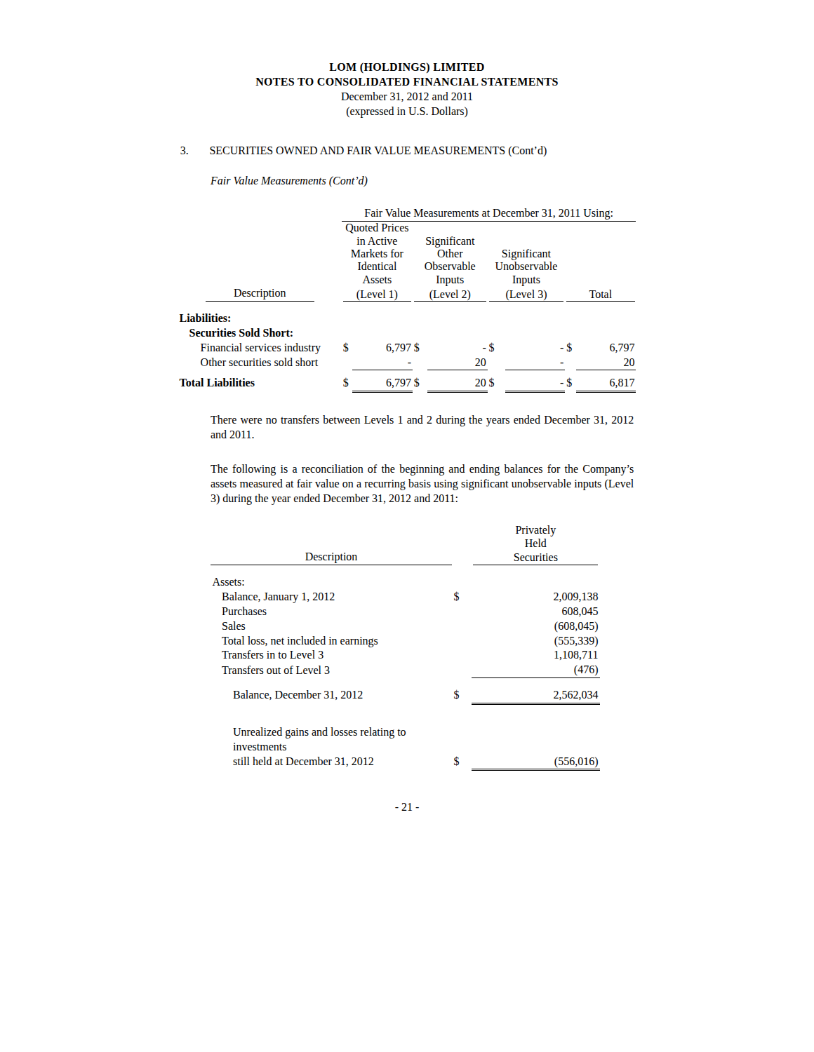LOM (HOLDINGS) LIMITED
NOTES TO CONSOLIDATED FINANCIAL STATEMENTS
December 31, 2012 and 2011
(expressed in U.S. Dollars)
3.
SECURITIES OWNED AND FAIR VALUE MEASUREMENTS (Cont’d)
Fair Value Measurements (Cont’d)
| | Fair Value Measurements at December 31, 2011 Using: |
| | Quoted Prices in Active Markets for Identical Assets | Significant Other Observable Inputs | Significant Unobservable Inputs | |
| Description | (Level 1) | (Level 2) | (Level 3) | Total |
| Liabilities: | |
| Securities Sold Short: | |
| Financial services industry | $ | 6,797 | $ | - | $ | - | $ | 6,797 |
| Other securities sold short | | - | | 20 | | - | | 20 |
| Total Liabilities | $ | 6,797 | $ | 20 | $ | - | $ | 6,817 |
There were no transfers between Levels 1 and 2 during the years ended December 31, 2012 and 2011.
The following is a reconciliation of the beginning and ending balances for the Company’s assets measured at fair value on a recurring basis using significant unobservable inputs (Level 3) during the year ended December 31, 2012 and 2011:
| | | Privately Held |
| Description | | Securities |
| Assets: | | |
| Balance, January 1, 2012 | $ | 2,009,138 |
| Purchases | | 608,045 |
| Sales | | (608,045) |
| Total loss, net included in earnings | | (555,339) |
| Transfers in to Level 3 | | 1,108,711 |
| Transfers out of Level 3 | | (476) |
| Balance, December 31, 2012 | $ | 2,562,034 |
| Unrealized gains and losses relating to investments | | |
| still held at December 31, 2012 | $ | (556,016) |
- 21 -